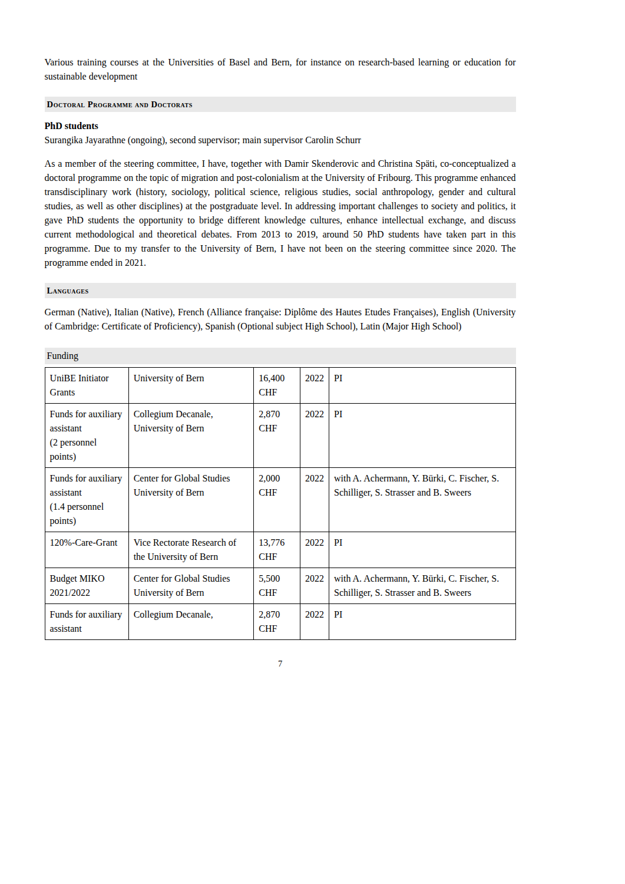Various training courses at the Universities of Basel and Bern, for instance on research-based learning or education for sustainable development
Doctoral Programme and Doctorats
PhD students
Surangika Jayarathne (ongoing), second supervisor; main supervisor Carolin Schurr
As a member of the steering committee, I have, together with Damir Skenderovic and Christina Späti, co-conceptualized a doctoral programme on the topic of migration and post-colonialism at the University of Fribourg. This programme enhanced transdisciplinary work (history, sociology, political science, religious studies, social anthropology, gender and cultural studies, as well as other disciplines) at the postgraduate level. In addressing important challenges to society and politics, it gave PhD students the opportunity to bridge different knowledge cultures, enhance intellectual exchange, and discuss current methodological and theoretical debates. From 2013 to 2019, around 50 PhD students have taken part in this programme. Due to my transfer to the University of Bern, I have not been on the steering committee since 2020. The programme ended in 2021.
Languages
German (Native), Italian (Native), French (Alliance française: Diplôme des Hautes Etudes Françaises), English (University of Cambridge: Certificate of Proficiency), Spanish (Optional subject High School), Latin (Major High School)
Funding
| UniBE Initiator Grants | University of Bern | 16,400 CHF | 2022 | PI |
| Funds for auxiliary assistant (2 personnel points) | Collegium Decanale, University of Bern | 2,870 CHF | 2022 | PI |
| Funds for auxiliary assistant (1.4 personnel points) | Center for Global Studies University of Bern | 2,000 CHF | 2022 | with A. Achermann, Y. Bürki, C. Fischer, S. Schilliger, S. Strasser and B. Sweers |
| 120%-Care-Grant | Vice Rectorate Research of the University of Bern | 13,776 CHF | 2022 | PI |
| Budget MIKO 2021/2022 | Center for Global Studies University of Bern | 5,500 CHF | 2022 | with A. Achermann, Y. Bürki, C. Fischer, S. Schilliger, S. Strasser and B. Sweers |
| Funds for auxiliary assistant | Collegium Decanale, | 2,870 CHF | 2022 | PI |
7